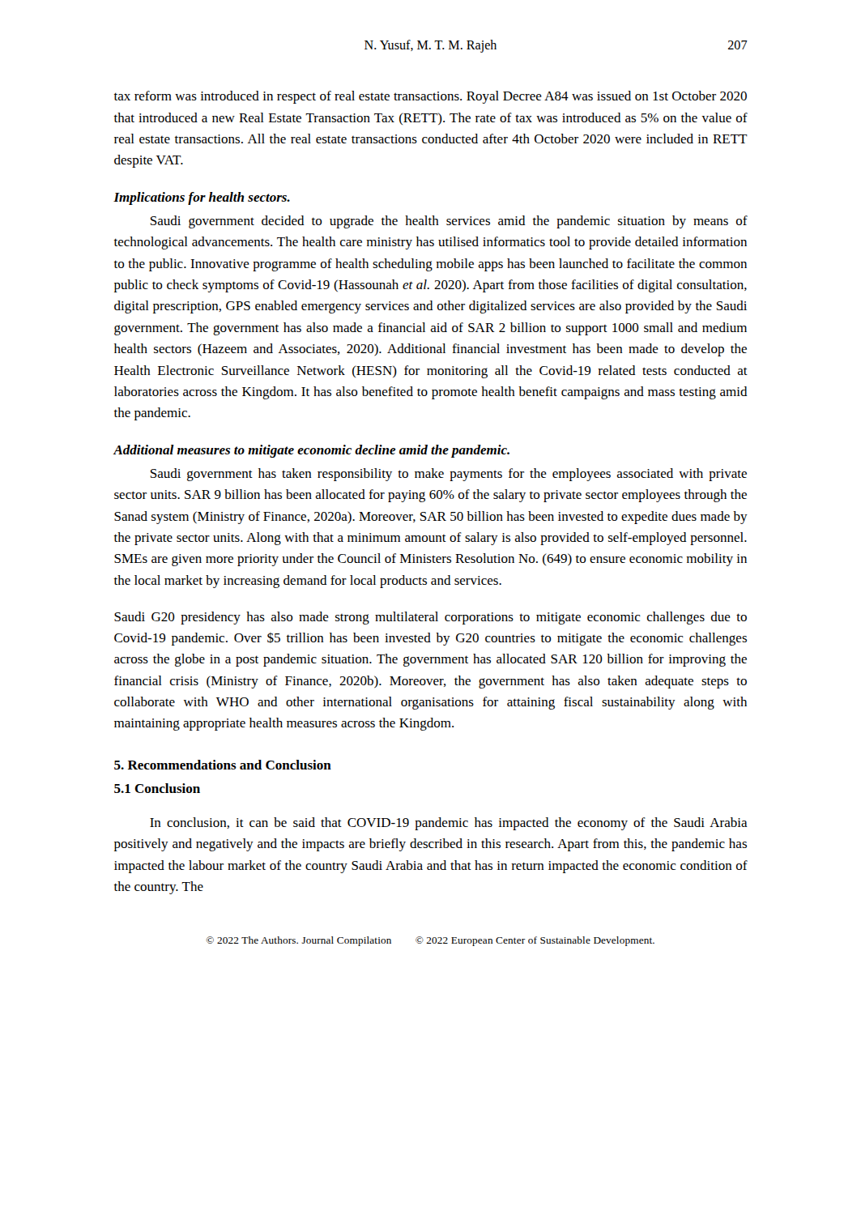N. Yusuf, M. T. M. Rajeh
207
tax reform was introduced in respect of real estate transactions. Royal Decree A84 was issued on 1st October 2020 that introduced a new Real Estate Transaction Tax (RETT). The rate of tax was introduced as 5% on the value of real estate transactions. All the real estate transactions conducted after 4th October 2020 were included in RETT despite VAT.
Implications for health sectors.
Saudi government decided to upgrade the health services amid the pandemic situation by means of technological advancements. The health care ministry has utilised informatics tool to provide detailed information to the public. Innovative programme of health scheduling mobile apps has been launched to facilitate the common public to check symptoms of Covid-19 (Hassounah et al. 2020). Apart from those facilities of digital consultation, digital prescription, GPS enabled emergency services and other digitalized services are also provided by the Saudi government. The government has also made a financial aid of SAR 2 billion to support 1000 small and medium health sectors (Hazeem and Associates, 2020). Additional financial investment has been made to develop the Health Electronic Surveillance Network (HESN) for monitoring all the Covid-19 related tests conducted at laboratories across the Kingdom. It has also benefited to promote health benefit campaigns and mass testing amid the pandemic.
Additional measures to mitigate economic decline amid the pandemic.
Saudi government has taken responsibility to make payments for the employees associated with private sector units. SAR 9 billion has been allocated for paying 60% of the salary to private sector employees through the Sanad system (Ministry of Finance, 2020a). Moreover, SAR 50 billion has been invested to expedite dues made by the private sector units. Along with that a minimum amount of salary is also provided to self-employed personnel. SMEs are given more priority under the Council of Ministers Resolution No. (649) to ensure economic mobility in the local market by increasing demand for local products and services.
Saudi G20 presidency has also made strong multilateral corporations to mitigate economic challenges due to Covid-19 pandemic. Over $5 trillion has been invested by G20 countries to mitigate the economic challenges across the globe in a post pandemic situation. The government has allocated SAR 120 billion for improving the financial crisis (Ministry of Finance, 2020b). Moreover, the government has also taken adequate steps to collaborate with WHO and other international organisations for attaining fiscal sustainability along with maintaining appropriate health measures across the Kingdom.
5. Recommendations and Conclusion
5.1 Conclusion
In conclusion, it can be said that COVID-19 pandemic has impacted the economy of the Saudi Arabia positively and negatively and the impacts are briefly described in this research. Apart from this, the pandemic has impacted the labour market of the country Saudi Arabia and that has in return impacted the economic condition of the country. The
© 2022 The Authors. Journal Compilation © 2022 European Center of Sustainable Development.